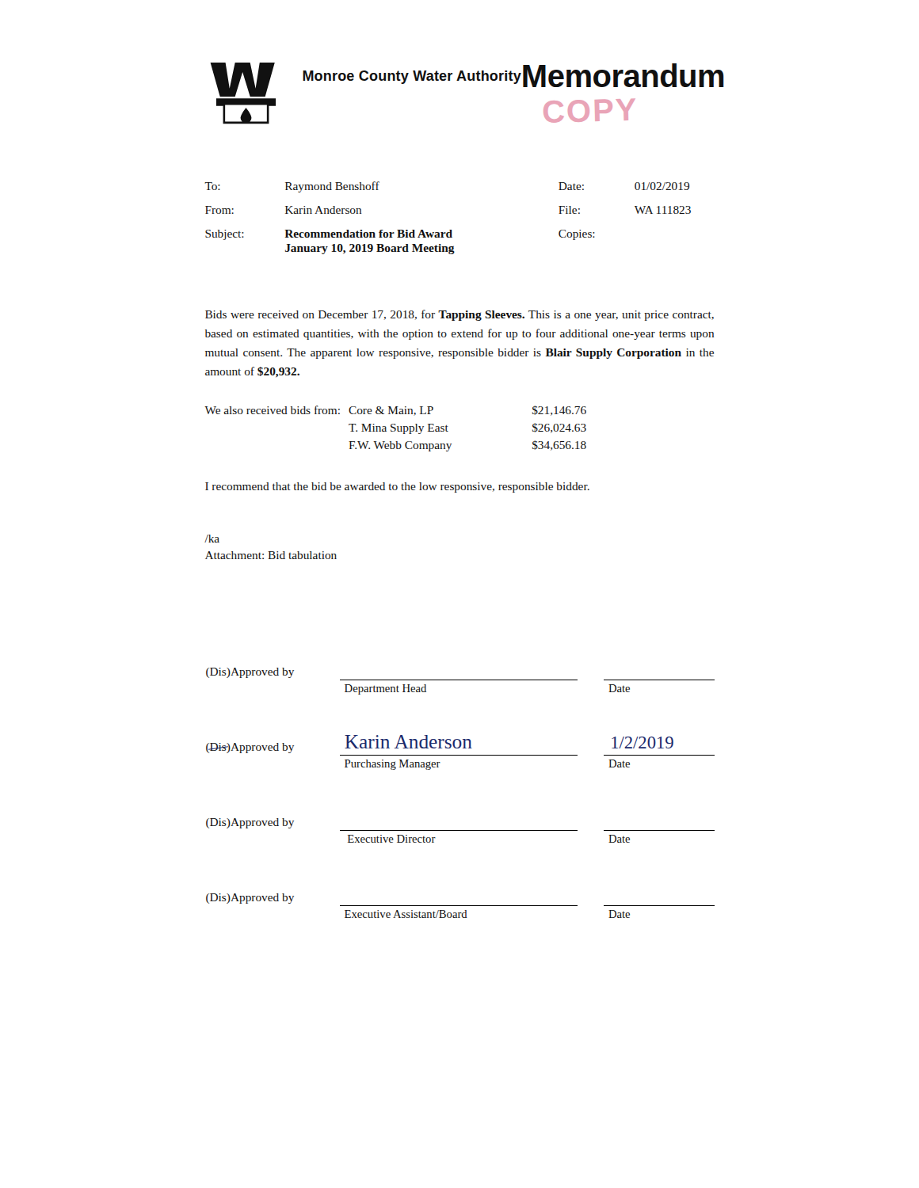Monroe County Water Authority
Memorandum
COPY
| To: | Raymond Benshoff | Date: | 01/02/2019 |
| From: | Karin Anderson | File: | WA 111823 |
| Subject: | Recommendation for Bid Award January 10, 2019 Board Meeting | Copies: | |
Bids were received on December 17, 2018, for Tapping Sleeves. This is a one year, unit price contract, based on estimated quantities, with the option to extend for up to four additional one-year terms upon mutual consent. The apparent low responsive, responsible bidder is Blair Supply Corporation in the amount of $20,932.
| We also received bids from: | Core & Main, LP | $21,146.76 |
| | T. Mina Supply East | $26,024.63 |
| | F.W. Webb Company | $34,656.18 |
I recommend that the bid be awarded to the low responsive, responsible bidder.
/ka
Attachment: Bid tabulation
| (Dis)Approved by | | | |
| | Department Head | | Date |
| ( Dis )Approved by | Karin Anderson | | 1/2/2019 |
| | Purchasing Manager | | Date |
| (Dis)Approved by | | | |
| | Executive Director | | Date |
| (Dis)Approved by | | | |
| | Executive Assistant/Board | | Date |